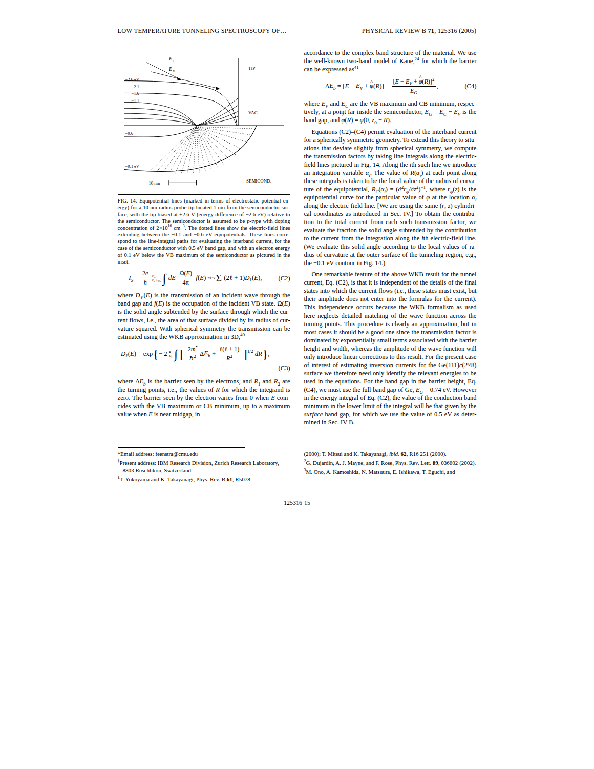Low-temperature tunneling spectroscopy of… Physical Review B 71, 125316 (2005)
E C E V −2.6 eV −2.1 −1.6 −1.1 −0.6 −0.1 eV TIP VAC. SEMICOND. 10 nm
FIG. 14. Equipotential lines (marked in terms of electrostatic potential energy) for a 10 nm radius probe-tip located 1 nm from the semiconductor surface, with the tip biased at +2.6 V (energy difference of −2.6 eV) relative to the semiconductor. The semiconductor is assumed to be p-type with doping concentration of 2×1016 cm−3. The dotted lines show the electric-field lines extending between the −0.1 and −0.6 eV equipotentials. These lines correspond to the line-integral paths for evaluating the interband current, for the case of the semiconductor with 0.5 eV band gap, and with an electron energy of 0.1 eV below the VB maximum of the semiconductor as pictured in the inset.
IS = 2e h EV EC+φ0∫ dE Ω(E) 4π f(E) ∞ℓ=0 Σ (2ℓ + 1)Dℓ(E), (C2)
where Dℓ(E) is the transmission of an incident wave through the band gap and f(E) is the occupation of the incident VB state. Ω(E) is the solid angle subtended by the surface through which the current flows, i.e., the area of that surface divided by its radius of curvature squared. With spherical symmetry the transmission can be estimated using the WKB approximation in 3D,40
Dℓ(E) = exp{− 2 R2 R1∫ [ 2m*ℏ2 ΔEb + ℓ(ℓ + 1) R2 ]1/2 dR},
x (C3)
where ΔEb is the barrier seen by the electrons, and R1 and R2 are the turning points, i.e., the values of R for which the integrand is zero. The barrier seen by the electron varies from 0 when E coincides with the VB maximum or CB minimum, up to a maximum value when E is near midgap, in
accordance to the complex band structure of the material. We use the well-known two-band model of Kane,24 for which the barrier can be expressed as41
ΔEb = [E − EV + ^φ(R)] − [E − EV + ^φ(R)]2 EG, (C4)
where EV and EC are the VB maximum and CB minimum, respectively, at a point far inside the semiconductor, EG = EC − EV is the band gap, and ^φ(R) ≡ φ(0, z0 − R).
Equations (C2)–(C4) permit evaluation of the interband current for a spherically symmetric geometry. To extend this theory to situations that deviate slightly from spherical symmetry, we compute the transmission factors by taking line integrals along the electric-field lines pictured in Fig. 14. Along the ith such line we introduce an integration variable αi. The value of R(αi) at each point along these integrals is taken to be the local value of the radius of curvature of the equipotential, RC(αi) = (∂2rφ/∂z2)−1, where rφ(z) is the equipotential curve for the particular value of φ at the location αi along the electric-field line. [We are using the same (r, z) cylindrical coordinates as introduced in Sec. IV.] To obtain the contribution to the total current from each such transmission factor, we evaluate the fraction the solid angle subtended by the contribution to the current from the integration along the ith electric-field line. (We evaluate this solid angle according to the local values of radius of curvature at the outer surface of the tunneling region, e.g., the −0.1 eV contour in Fig. 14.)
One remarkable feature of the above WKB result for the tunnel current, Eq. (C2), is that it is independent of the details of the final states into which the current flows (i.e., these states must exist, but their amplitude does not enter into the formulas for the current). This independence occurs because the WKB formalism as used here neglects detailed matching of the wave function across the turning points. This procedure is clearly an approximation, but in most cases it should be a good one since the transmission factor is dominated by exponentially small terms associated with the barrier height and width, whereas the amplitude of the wave function will only introduce linear corrections to this result. For the present case of interest of estimating inversion currents for the Ge(111)c(2×8) surface we therefore need only identify the relevant energies to be used in the equations. For the band gap in the barrier height, Eq. (C4), we must use the full band gap of Ge, EG = 0.74 eV. However in the energy integral of Eq. (C2), the value of the conduction band minimum in the lower limit of the integral will be that given by the surface band gap, for which we use the value of 0.5 eV as determined in Sec. IV B.
*Email address: feenstra@cmu.edu
†Present address: IBM Research Division, Zurich Research Laboratory, 8803 Rüschlikon, Switzerland.
1T. Yokoyama and K. Takayanagi, Phys. Rev. B 61, R5078
(2000); T. Mitsui and K. Takayanagi, ibid. 62, R16 251 (2000).
2G. Dujardin, A. J. Mayne, and F. Rose, Phys. Rev. Lett. 89, 036802 (2002).
3M. Ono, A. Kamoshida, N. Matsuura, E. Ishikawa, T. Eguchi, and
125316-15